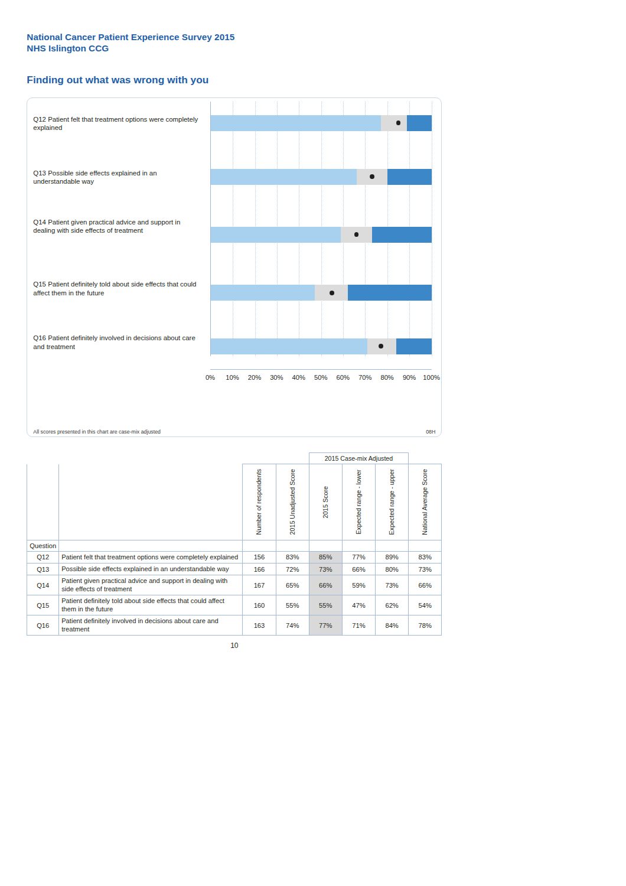National Cancer Patient Experience Survey 2015 NHS Islington CCG
Finding out what was wrong with you
Q12 Patient felt that treatment options were completely explained
Q13 Possible side effects explained in an understandable way
Q14 Patient given practical advice and support in dealing with side effects of treatment
Q15 Patient definitely told about side effects that could affect them in the future
Q16 Patient definitely involved in decisions about care and treatment
0%
10%
20%
30%
40%
50%
60%
70%
80%
90%
100%
All scores presented in this chart are case-mix adjusted 08H
| | 2015 Case-mix Adjusted | |
| --- | --- | --- |
| | | Number of respondents | 2015 Unadjusted Score | 2015 Score | Expected range - lower | Expected range - upper | National Average Score |
| Question | | | | | | | |
| Q12 | Patient felt that treatment options were completely explained | 156 | 83% | 85% | 77% | 89% | 83% |
| Q13 | Possible side effects explained in an understandable way | 166 | 72% | 73% | 66% | 80% | 73% |
| Q14 | Patient given practical advice and support in dealing with side effects of treatment | 167 | 65% | 66% | 59% | 73% | 66% |
| Q15 | Patient definitely told about side effects that could affect them in the future | 160 | 55% | 55% | 47% | 62% | 54% |
| Q16 | Patient definitely involved in decisions about care and treatment | 163 | 74% | 77% | 71% | 84% | 78% |
10